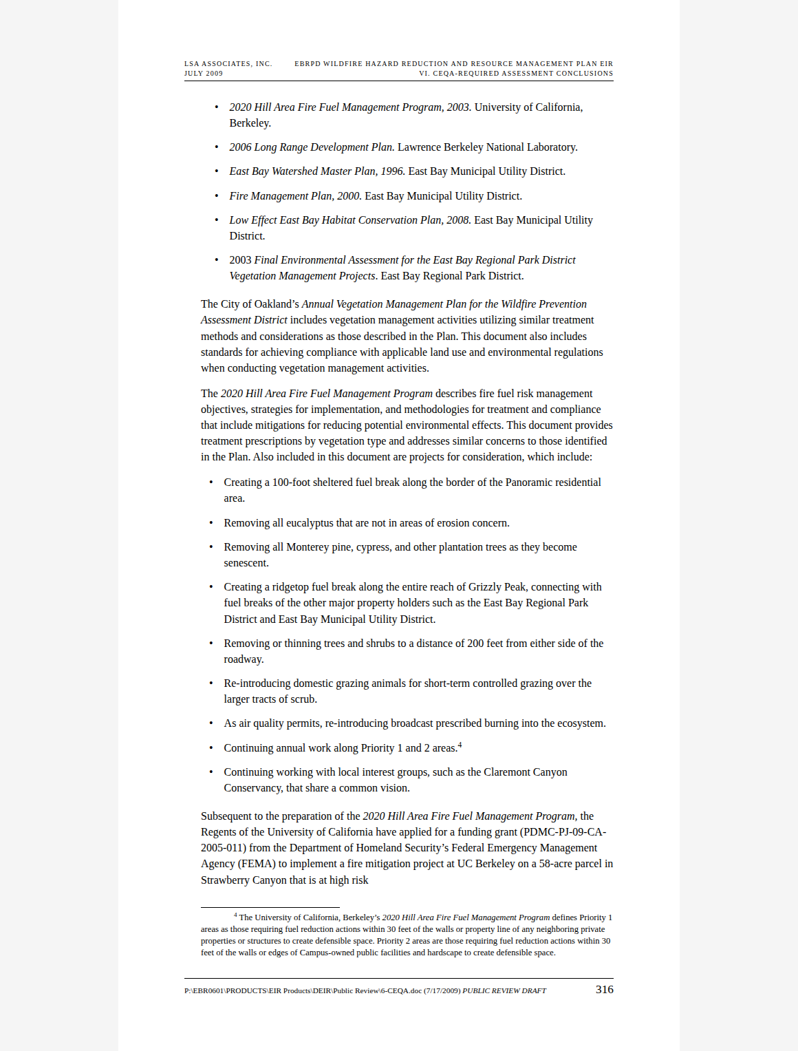LSA Associates, Inc.
July 2009
EBRPD Wildfire Hazard Reduction and Resource Management Plan EIR
VI. CEQA-Required Assessment Conclusions
2020 Hill Area Fire Fuel Management Program, 2003. University of California, Berkeley.
2006 Long Range Development Plan. Lawrence Berkeley National Laboratory.
East Bay Watershed Master Plan, 1996. East Bay Municipal Utility District.
Fire Management Plan, 2000. East Bay Municipal Utility District.
Low Effect East Bay Habitat Conservation Plan, 2008. East Bay Municipal Utility District.
2003 Final Environmental Assessment for the East Bay Regional Park District Vegetation Management Projects. East Bay Regional Park District.
The City of Oakland’s Annual Vegetation Management Plan for the Wildfire Prevention Assessment District includes vegetation management activities utilizing similar treatment methods and considerations as those described in the Plan. This document also includes standards for achieving compliance with applicable land use and environmental regulations when conducting vegetation management activities.
The 2020 Hill Area Fire Fuel Management Program describes fire fuel risk management objectives, strategies for implementation, and methodologies for treatment and compliance that include mitigations for reducing potential environmental effects. This document provides treatment prescriptions by vegetation type and addresses similar concerns to those identified in the Plan. Also included in this document are projects for consideration, which include:
Creating a 100-foot sheltered fuel break along the border of the Panoramic residential area.
Removing all eucalyptus that are not in areas of erosion concern.
Removing all Monterey pine, cypress, and other plantation trees as they become senescent.
Creating a ridgetop fuel break along the entire reach of Grizzly Peak, connecting with fuel breaks of the other major property holders such as the East Bay Regional Park District and East Bay Municipal Utility District.
Removing or thinning trees and shrubs to a distance of 200 feet from either side of the roadway.
Re-introducing domestic grazing animals for short-term controlled grazing over the larger tracts of scrub.
As air quality permits, re-introducing broadcast prescribed burning into the ecosystem.
Continuing annual work along Priority 1 and 2 areas.4
Continuing working with local interest groups, such as the Claremont Canyon Conservancy, that share a common vision.
Subsequent to the preparation of the 2020 Hill Area Fire Fuel Management Program, the Regents of the University of California have applied for a funding grant (PDMC-PJ-09-CA-2005-011) from the Department of Homeland Security’s Federal Emergency Management Agency (FEMA) to implement a fire mitigation project at UC Berkeley on a 58-acre parcel in Strawberry Canyon that is at high risk
4 The University of California, Berkeley’s 2020 Hill Area Fire Fuel Management Program defines Priority 1 areas as those requiring fuel reduction actions within 30 feet of the walls or property line of any neighboring private properties or structures to create defensible space. Priority 2 areas are those requiring fuel reduction actions within 30 feet of the walls or edges of Campus-owned public facilities and hardscape to create defensible space.
P:\EBR0601\PRODUCTS\EIR Products\DEIR\Public Review\6-CEQA.doc (7/17/2009) PUBLIC REVIEW DRAFT
316